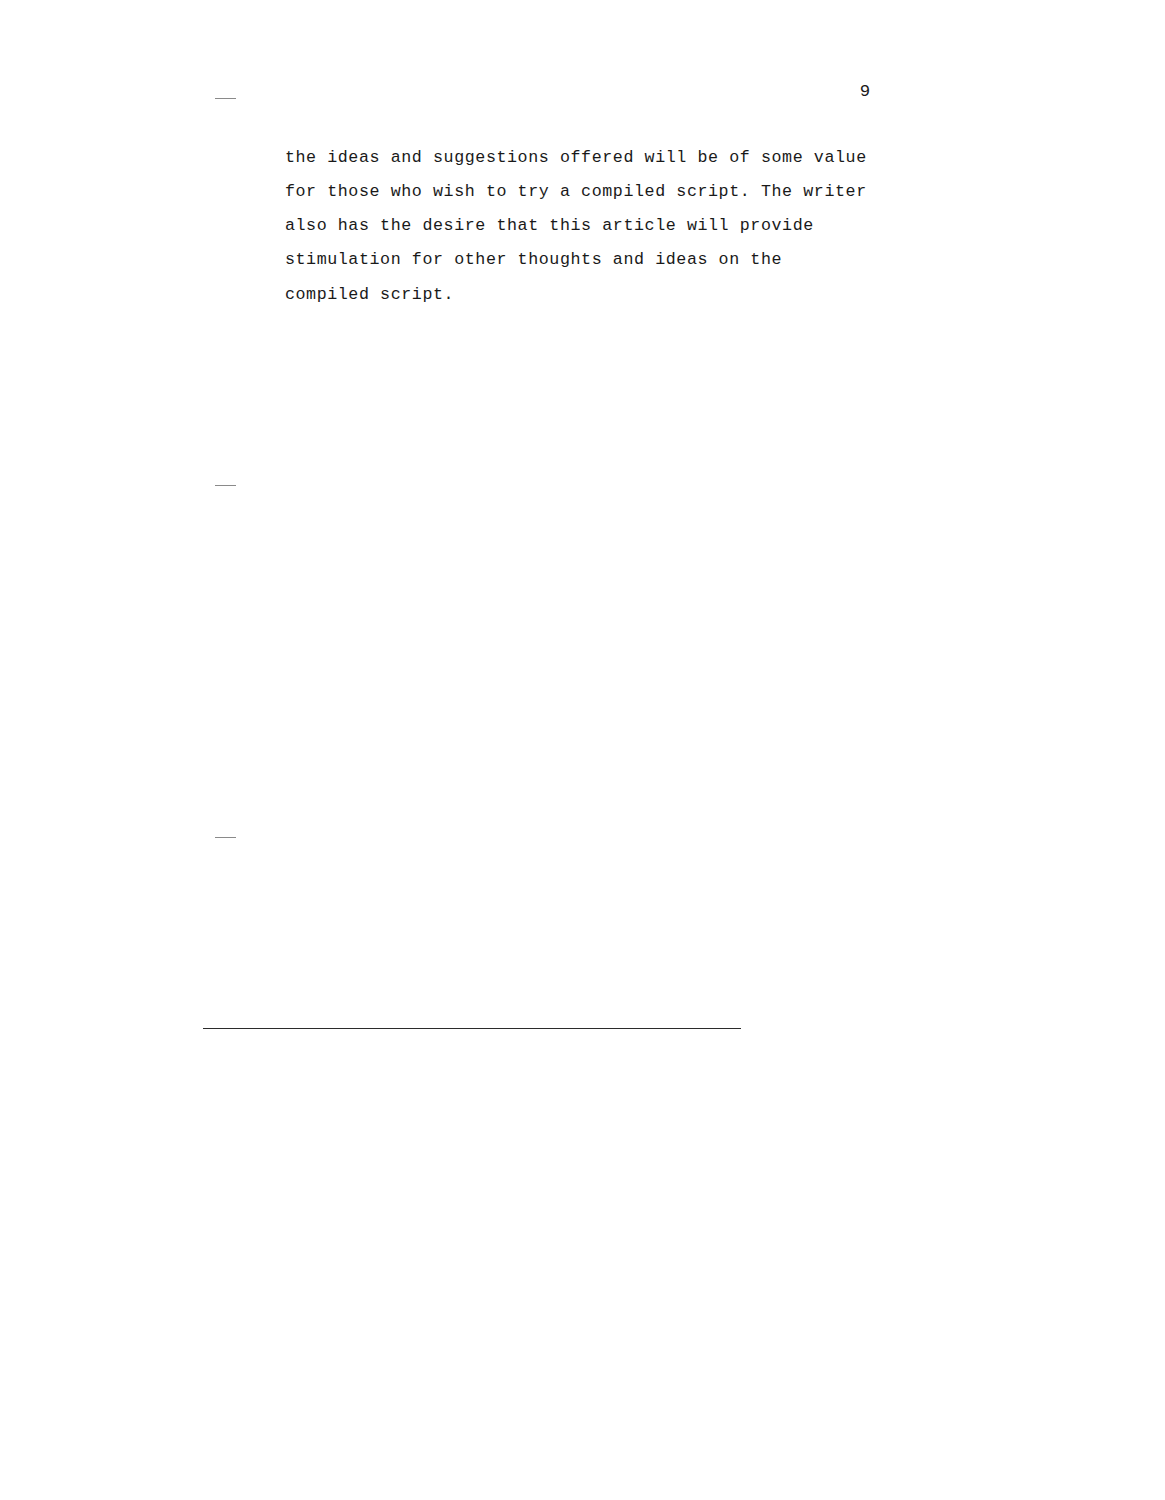9
the ideas and suggestions offered will be of some value for those who wish to try a compiled script. The writer also has the desire that this article will provide stimulation for other thoughts and ideas on the compiled script.